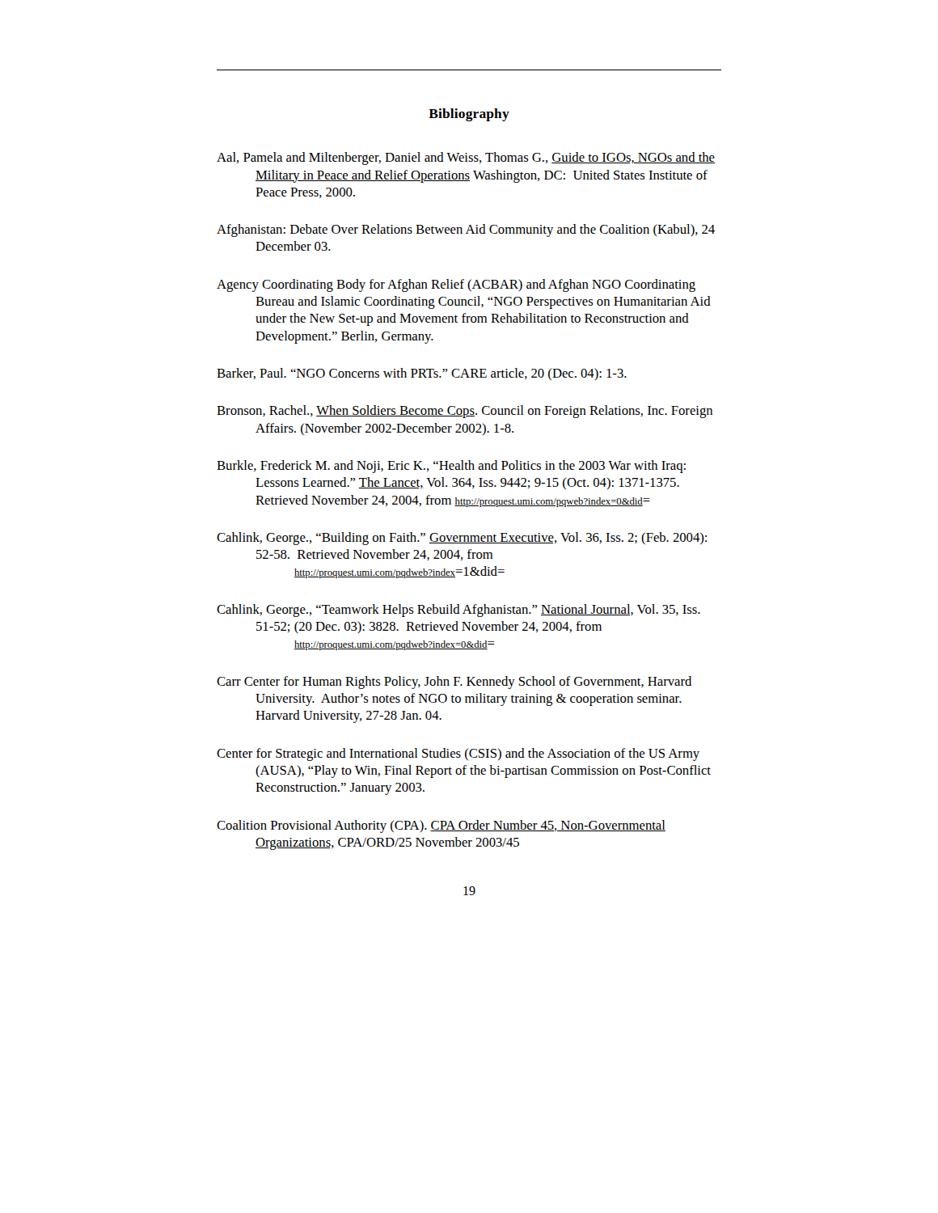Bibliography
Aal, Pamela and Miltenberger, Daniel and Weiss, Thomas G., Guide to IGOs, NGOs and the Military in Peace and Relief Operations Washington, DC: United States Institute of Peace Press, 2000.
Afghanistan: Debate Over Relations Between Aid Community and the Coalition (Kabul), 24 December 03.
Agency Coordinating Body for Afghan Relief (ACBAR) and Afghan NGO Coordinating Bureau and Islamic Coordinating Council, “NGO Perspectives on Humanitarian Aid under the New Set-up and Movement from Rehabilitation to Reconstruction and Development.” Berlin, Germany.
Barker, Paul. “NGO Concerns with PRTs.” CARE article, 20 (Dec. 04): 1-3.
Bronson, Rachel., When Soldiers Become Cops. Council on Foreign Relations, Inc. Foreign Affairs. (November 2002-December 2002). 1-8.
Burkle, Frederick M. and Noji, Eric K., “Health and Politics in the 2003 War with Iraq: Lessons Learned.” The Lancet, Vol. 364, Iss. 9442; 9-15 (Oct. 04): 1371-1375. Retrieved November 24, 2004, from http://proquest.umi.com/pqweb?index=0&did=
Cahlink, George., “Building on Faith.” Government Executive, Vol. 36, Iss. 2; (Feb. 2004): 52-58. Retrieved November 24, 2004, from http://proquest.umi.com/pqdweb?index=1&did=
Cahlink, George., “Teamwork Helps Rebuild Afghanistan.” National Journal, Vol. 35, Iss. 51-52; (20 Dec. 03): 3828. Retrieved November 24, 2004, from http://proquest.umi.com/pqdweb?index=0&did=
Carr Center for Human Rights Policy, John F. Kennedy School of Government, Harvard University. Author’s notes of NGO to military training & cooperation seminar. Harvard University, 27-28 Jan. 04.
Center for Strategic and International Studies (CSIS) and the Association of the US Army (AUSA), “Play to Win, Final Report of the bi-partisan Commission on Post-Conflict Reconstruction.” January 2003.
Coalition Provisional Authority (CPA). CPA Order Number 45, Non-Governmental Organizations, CPA/ORD/25 November 2003/45
19